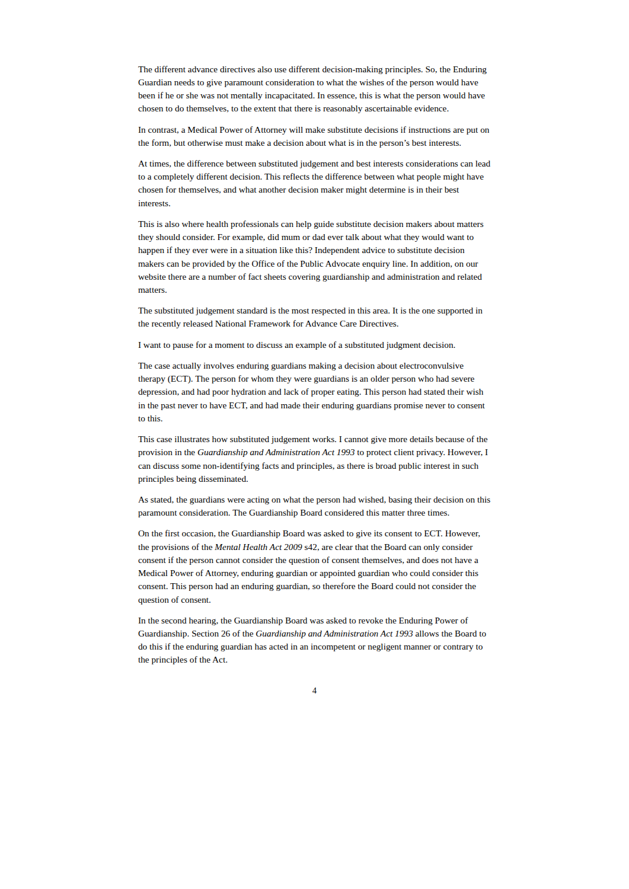The different advance directives also use different decision-making principles. So, the Enduring Guardian needs to give paramount consideration to what the wishes of the person would have been if he or she was not mentally incapacitated. In essence, this is what the person would have chosen to do themselves, to the extent that there is reasonably ascertainable evidence.
In contrast, a Medical Power of Attorney will make substitute decisions if instructions are put on the form, but otherwise must make a decision about what is in the person’s best interests.
At times, the difference between substituted judgement and best interests considerations can lead to a completely different decision. This reflects the difference between what people might have chosen for themselves, and what another decision maker might determine is in their best interests.
This is also where health professionals can help guide substitute decision makers about matters they should consider. For example, did mum or dad ever talk about what they would want to happen if they ever were in a situation like this? Independent advice to substitute decision makers can be provided by the Office of the Public Advocate enquiry line. In addition, on our website there are a number of fact sheets covering guardianship and administration and related matters.
The substituted judgement standard is the most respected in this area. It is the one supported in the recently released National Framework for Advance Care Directives.
I want to pause for a moment to discuss an example of a substituted judgment decision.
The case actually involves enduring guardians making a decision about electroconvulsive therapy (ECT). The person for whom they were guardians is an older person who had severe depression, and had poor hydration and lack of proper eating. This person had stated their wish in the past never to have ECT, and had made their enduring guardians promise never to consent to this.
This case illustrates how substituted judgement works. I cannot give more details because of the provision in the Guardianship and Administration Act 1993 to protect client privacy. However, I can discuss some non-identifying facts and principles, as there is broad public interest in such principles being disseminated.
As stated, the guardians were acting on what the person had wished, basing their decision on this paramount consideration. The Guardianship Board considered this matter three times.
On the first occasion, the Guardianship Board was asked to give its consent to ECT. However, the provisions of the Mental Health Act 2009 s42, are clear that the Board can only consider consent if the person cannot consider the question of consent themselves, and does not have a Medical Power of Attorney, enduring guardian or appointed guardian who could consider this consent. This person had an enduring guardian, so therefore the Board could not consider the question of consent.
In the second hearing, the Guardianship Board was asked to revoke the Enduring Power of Guardianship. Section 26 of the Guardianship and Administration Act 1993 allows the Board to do this if the enduring guardian has acted in an incompetent or negligent manner or contrary to the principles of the Act.
4